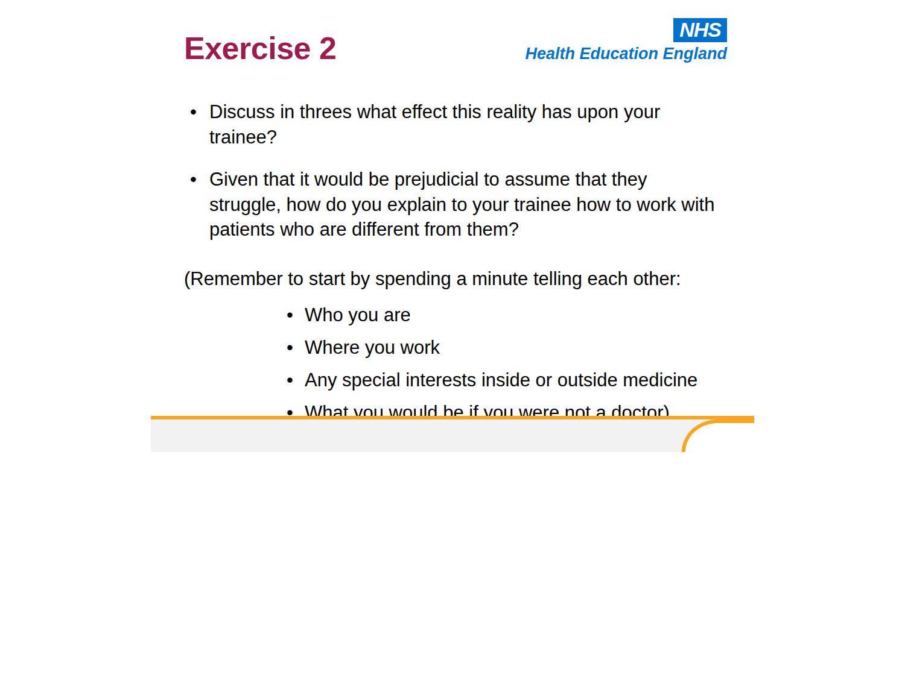NHS
Health Education England
Exercise 2
Discuss in threes what effect this reality has upon your trainee?
Given that it would be prejudicial to assume that they struggle, how do you explain to your trainee how to work with patients who are different from them?
(Remember to start by spending a minute telling each other:
Who you are
Where you work
Any special interests inside or outside medicine
What you would be if you were not a doctor)